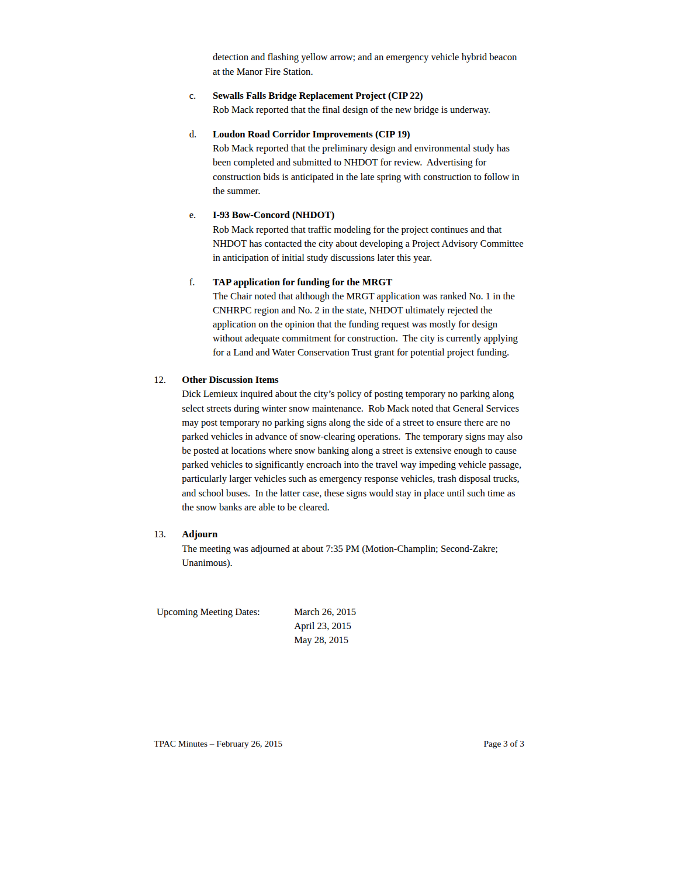detection and flashing yellow arrow; and an emergency vehicle hybrid beacon at the Manor Fire Station.
c.
Sewalls Falls Bridge Replacement Project (CIP 22)
Rob Mack reported that the final design of the new bridge is underway.
d.
Loudon Road Corridor Improvements (CIP 19)
Rob Mack reported that the preliminary design and environmental study has been completed and submitted to NHDOT for review. Advertising for construction bids is anticipated in the late spring with construction to follow in the summer.
e.
I-93 Bow-Concord (NHDOT)
Rob Mack reported that traffic modeling for the project continues and that NHDOT has contacted the city about developing a Project Advisory Committee in anticipation of initial study discussions later this year.
f.
TAP application for funding for the MRGT
The Chair noted that although the MRGT application was ranked No. 1 in the CNHRPC region and No. 2 in the state, NHDOT ultimately rejected the application on the opinion that the funding request was mostly for design without adequate commitment for construction. The city is currently applying for a Land and Water Conservation Trust grant for potential project funding.
12.
Other Discussion Items
Dick Lemieux inquired about the city’s policy of posting temporary no parking along select streets during winter snow maintenance. Rob Mack noted that General Services may post temporary no parking signs along the side of a street to ensure there are no parked vehicles in advance of snow-clearing operations. The temporary signs may also be posted at locations where snow banking along a street is extensive enough to cause parked vehicles to significantly encroach into the travel way impeding vehicle passage, particularly larger vehicles such as emergency response vehicles, trash disposal trucks, and school buses. In the latter case, these signs would stay in place until such time as the snow banks are able to be cleared.
13.
Adjourn
The meeting was adjourned at about 7:35 PM (Motion-Champlin; Second-Zakre; Unanimous).
Upcoming Meeting Dates:
March 26, 2015
April 23, 2015
May 28, 2015
TPAC Minutes – February 26, 2015
Page 3 of 3